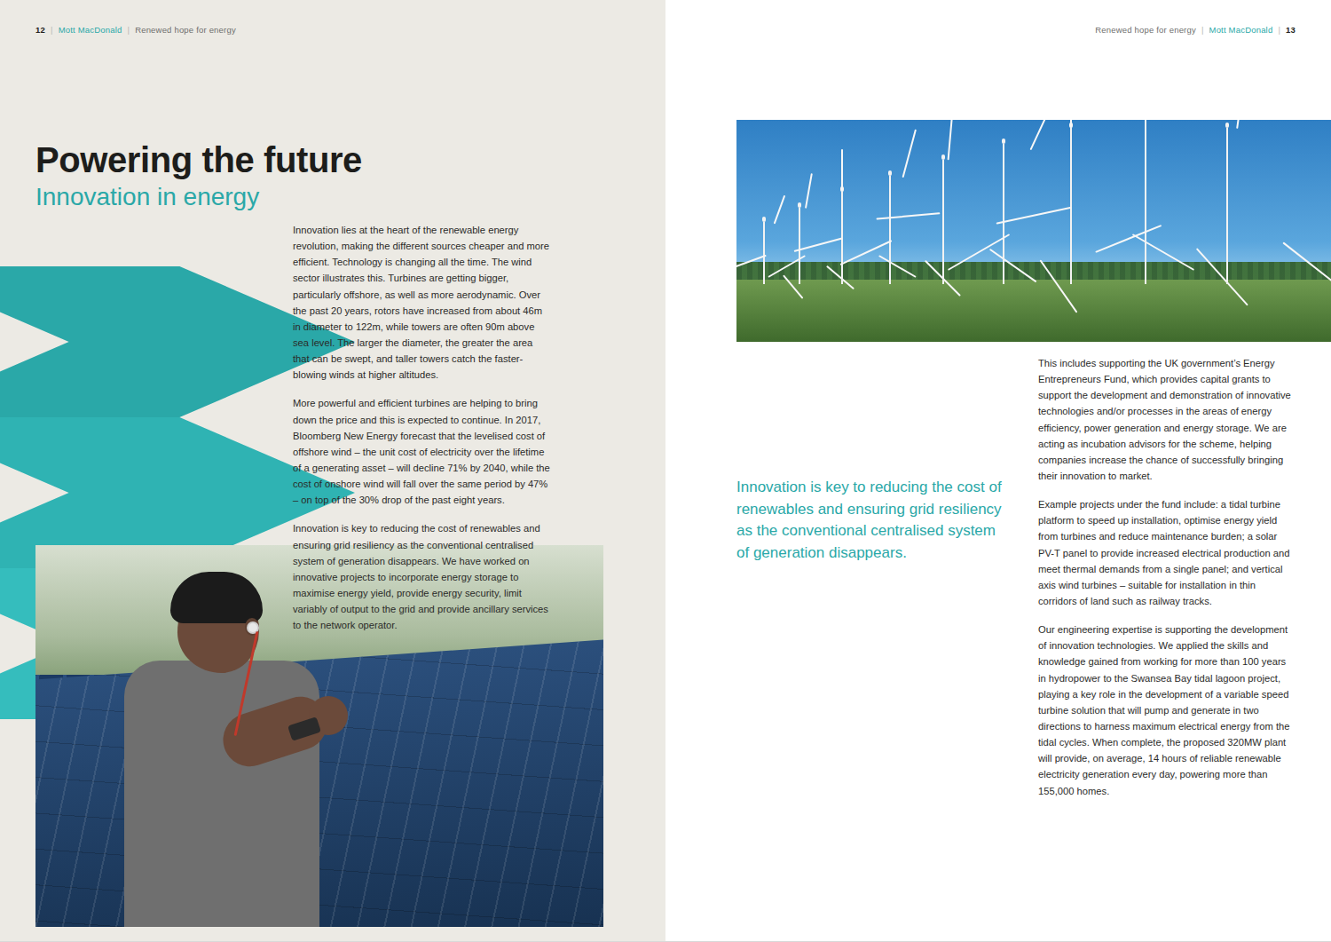12| Mott MacDonald| Renewed hope for energy
Powering the future
Innovation in energy
Innovation lies at the heart of the renewable energy revolution, making the different sources cheaper and more efficient. Technology is changing all the time. The wind sector illustrates this. Turbines are getting bigger, particularly offshore, as well as more aerodynamic. Over the past 20 years, rotors have increased from about 46m in diameter to 122m, while towers are often 90m above sea level. The larger the diameter, the greater the area that can be swept, and taller towers catch the faster-blowing winds at higher altitudes.
More powerful and efficient turbines are helping to bring down the price and this is expected to continue. In 2017, Bloomberg New Energy forecast that the levelised cost of offshore wind – the unit cost of electricity over the lifetime of a generating asset – will decline 71% by 2040, while the cost of onshore wind will fall over the same period by 47% – on top of the 30% drop of the past eight years.
Innovation is key to reducing the cost of renewables and ensuring grid resiliency as the conventional centralised system of generation disappears. We have worked on innovative projects to incorporate energy storage to maximise energy yield, provide energy security, limit variably of output to the grid and provide ancillary services to the network operator.
Renewed hope for energy| Mott MacDonald| 13
Innovation is key to reducing the cost of renewables and ensuring grid resiliency as the conventional centralised system of generation disappears.
This includes supporting the UK government’s Energy Entrepreneurs Fund, which provides capital grants to support the development and demonstration of innovative technologies and/or processes in the areas of energy efficiency, power generation and energy storage. We are acting as incubation advisors for the scheme, helping companies increase the chance of successfully bringing their innovation to market.
Example projects under the fund include: a tidal turbine platform to speed up installation, optimise energy yield from turbines and reduce maintenance burden; a solar PV-T panel to provide increased electrical production and meet thermal demands from a single panel; and vertical axis wind turbines – suitable for installation in thin corridors of land such as railway tracks.
Our engineering expertise is supporting the development of innovation technologies. We applied the skills and knowledge gained from working for more than 100 years in hydropower to the Swansea Bay tidal lagoon project, playing a key role in the development of a variable speed turbine solution that will pump and generate in two directions to harness maximum electrical energy from the tidal cycles. When complete, the proposed 320MW plant will provide, on average, 14 hours of reliable renewable electricity generation every day, powering more than 155,000 homes.